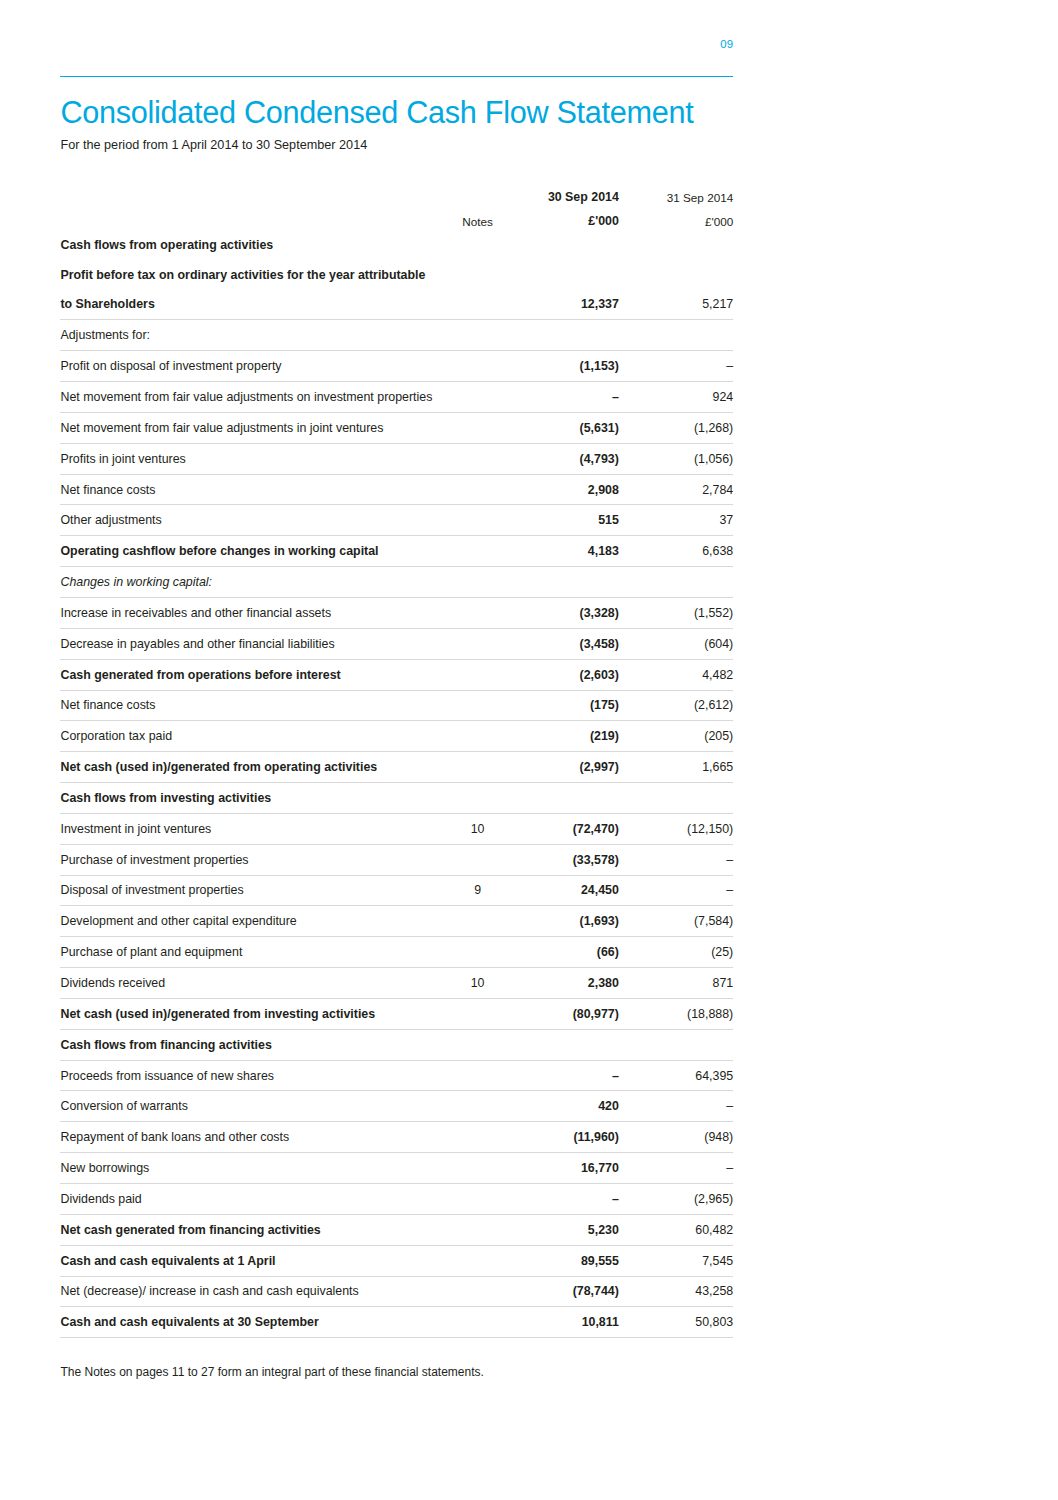09
Consolidated Condensed Cash Flow Statement
For the period from 1 April 2014 to 30 September 2014
| | | 30 Sep 2014 | 31 Sep 2014 |
| --- | --- | --- | --- |
| | Notes | £'000 | £'000 |
| Cash flows from operating activities | | | |
| Profit before tax on ordinary activities for the year attributable | | | |
| to Shareholders | | 12,337 | 5,217 |
| Adjustments for: | | | |
| Profit on disposal of investment property | | (1,153) | – |
| Net movement from fair value adjustments on investment properties | | – | 924 |
| Net movement from fair value adjustments in joint ventures | | (5,631) | (1,268) |
| Profits in joint ventures | | (4,793) | (1,056) |
| Net finance costs | | 2,908 | 2,784 |
| Other adjustments | | 515 | 37 |
| Operating cashflow before changes in working capital | | 4,183 | 6,638 |
| Changes in working capital: | | | |
| Increase in receivables and other financial assets | | (3,328) | (1,552) |
| Decrease in payables and other financial liabilities | | (3,458) | (604) |
| Cash generated from operations before interest | | (2,603) | 4,482 |
| Net finance costs | | (175) | (2,612) |
| Corporation tax paid | | (219) | (205) |
| Net cash (used in)/generated from operating activities | | (2,997) | 1,665 |
| Cash flows from investing activities | | | |
| Investment in joint ventures | 10 | (72,470) | (12,150) |
| Purchase of investment properties | | (33,578) | – |
| Disposal of investment properties | 9 | 24,450 | – |
| Development and other capital expenditure | | (1,693) | (7,584) |
| Purchase of plant and equipment | | (66) | (25) |
| Dividends received | 10 | 2,380 | 871 |
| Net cash (used in)/generated from investing activities | | (80,977) | (18,888) |
| Cash flows from financing activities | | | |
| Proceeds from issuance of new shares | | – | 64,395 |
| Conversion of warrants | | 420 | – |
| Repayment of bank loans and other costs | | (11,960) | (948) |
| New borrowings | | 16,770 | – |
| Dividends paid | | – | (2,965) |
| Net cash generated from financing activities | | 5,230 | 60,482 |
| Cash and cash equivalents at 1 April | | 89,555 | 7,545 |
| Net (decrease)/ increase in cash and cash equivalents | | (78,744) | 43,258 |
| Cash and cash equivalents at 30 September | | 10,811 | 50,803 |
The Notes on pages 11 to 27 form an integral part of these financial statements.